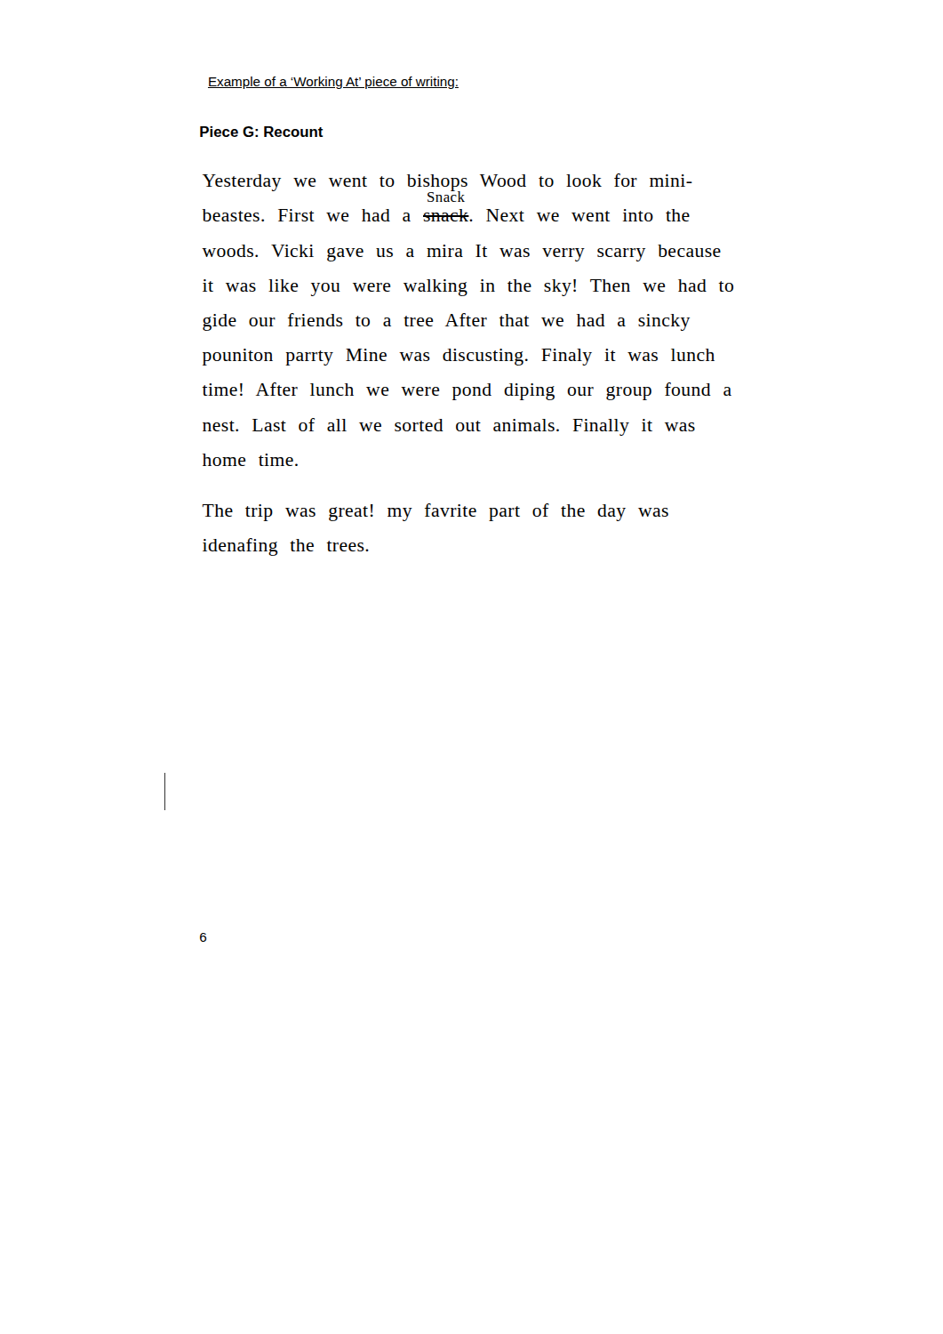Example of a ‘Working At’ piece of writing:
Piece G: Recount
Yesterday we went to bishops Wood to look for mini-beastes. First we had a Snack snack. Next we went into the woods. Vicki gave us a mira It was verry scarry because it was like you were walking in the sky! Then we had to gide our friends to a tree After that we had a sincky pouniton parrty Mine was discusting. Finaly it was lunch time! After lunch we were pond diping our group found a nest. Last of all we sorted out animals. Finally it was home time.
The trip was great! my favrite part of the day was idenafing the trees.
6